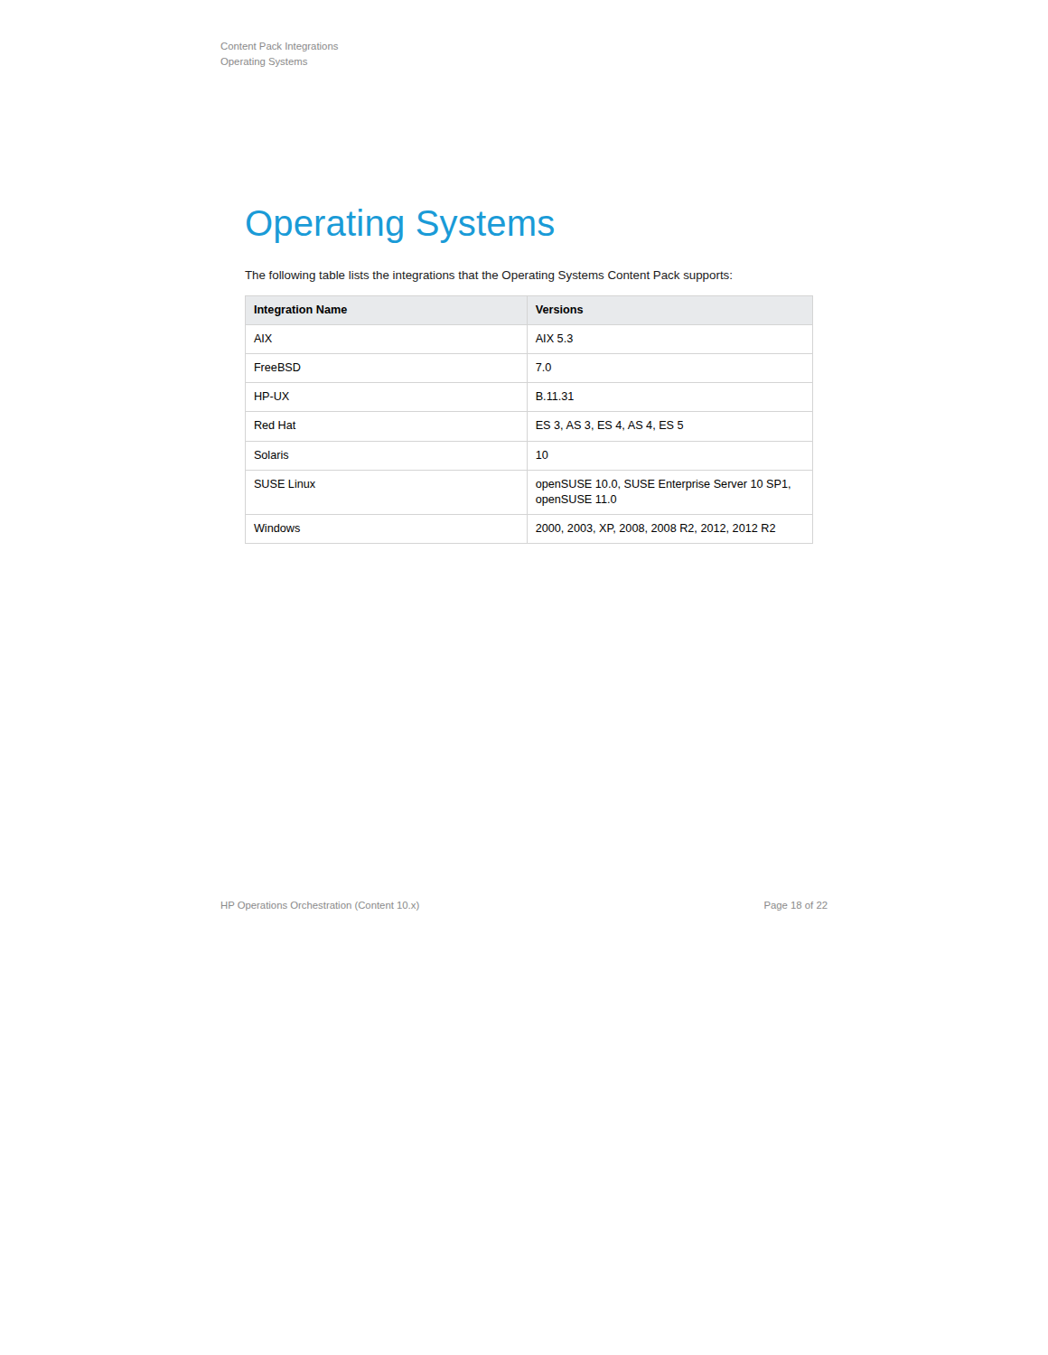Content Pack Integrations
Operating Systems
Operating Systems
The following table lists the integrations that the Operating Systems Content Pack supports:
| Integration Name | Versions |
| --- | --- |
| AIX | AIX 5.3 |
| FreeBSD | 7.0 |
| HP-UX | B.11.31 |
| Red Hat | ES 3, AS 3, ES 4, AS 4, ES 5 |
| Solaris | 10 |
| SUSE Linux | openSUSE 10.0, SUSE Enterprise Server 10 SP1, openSUSE 11.0 |
| Windows | 2000, 2003, XP, 2008, 2008 R2, 2012, 2012 R2 |
HP Operations Orchestration (Content 10.x) Page 18 of 22